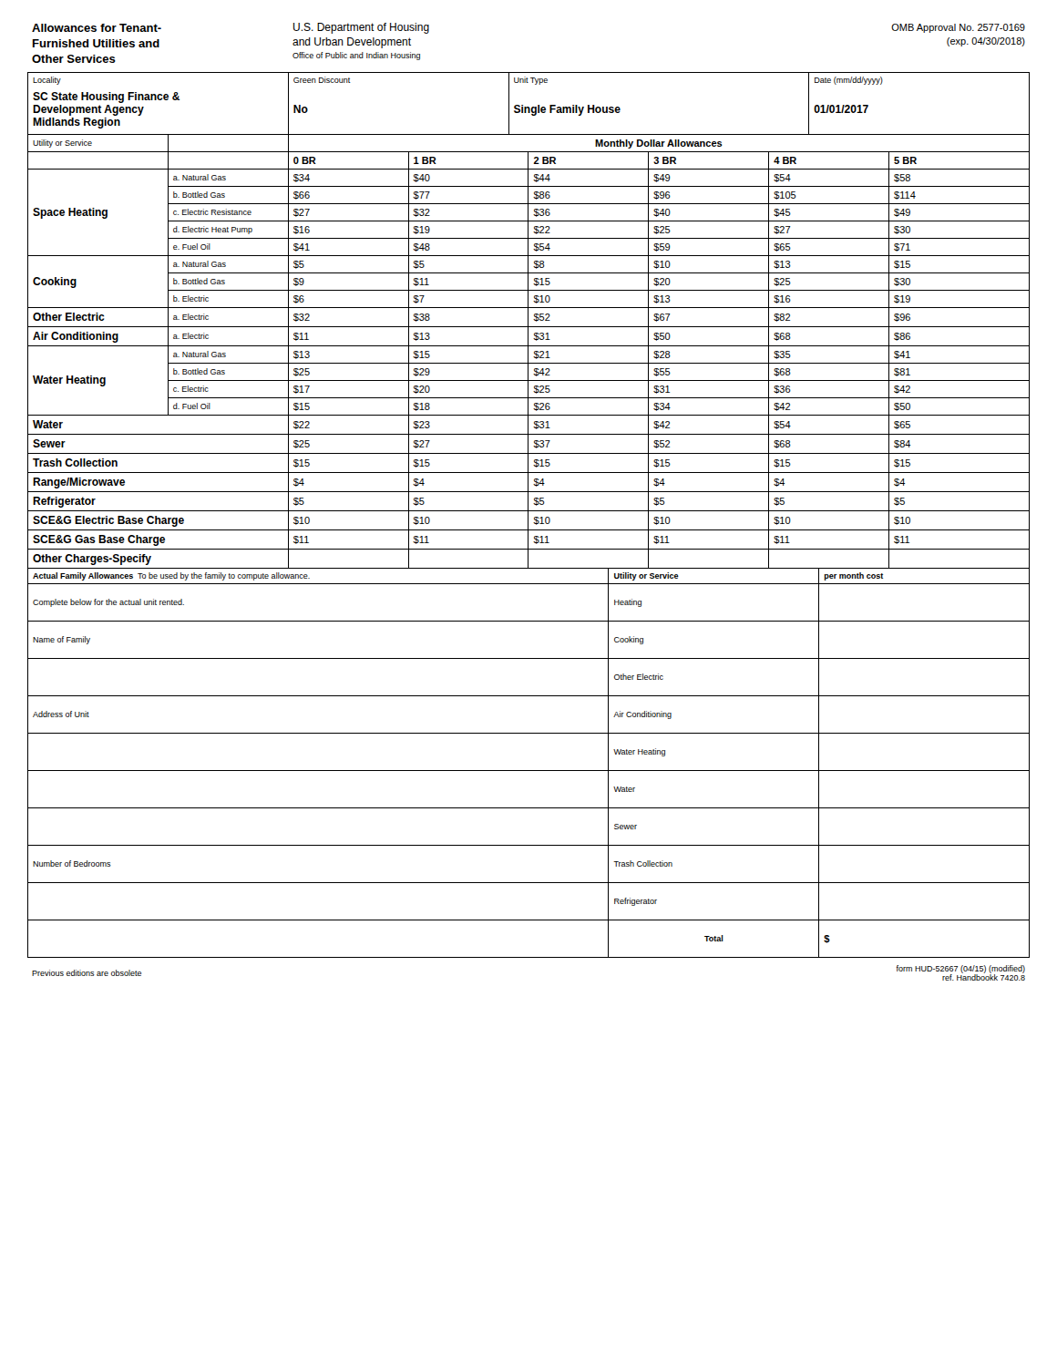| Allowances for Tenant- Furnished Utilities and Other Services | U.S. Department of Housing and Urban Development Office of Public and Indian Housing | OMB Approval No. 2577-0169 (exp. 04/30/2018) |
| Locality | Green Discount | Unit Type | Date (mm/dd/yyyy) |
| SC State Housing Finance & Development Agency Midlands Region | No | Single Family House | 01/01/2017 |
| Utility or Service | | Monthly Dollar Allowances |
| | | 0 BR | 1 BR | 2 BR | 3 BR | 4 BR | 5 BR |
| Space Heating | a. Natural Gas | $34 | $40 | $44 | $49 | $54 | $58 |
| b. Bottled Gas | $66 | $77 | $86 | $96 | $105 | $114 |
| c. Electric Resistance | $27 | $32 | $36 | $40 | $45 | $49 |
| d. Electric Heat Pump | $16 | $19 | $22 | $25 | $27 | $30 |
| e. Fuel Oil | $41 | $48 | $54 | $59 | $65 | $71 |
| Cooking | a. Natural Gas | $5 | $5 | $8 | $10 | $13 | $15 |
| b. Bottled Gas | $9 | $11 | $15 | $20 | $25 | $30 |
| b. Electric | $6 | $7 | $10 | $13 | $16 | $19 |
| Other Electric | a. Electric | $32 | $38 | $52 | $67 | $82 | $96 |
| Air Conditioning | a. Electric | $11 | $13 | $31 | $50 | $68 | $86 |
| Water Heating | a. Natural Gas | $13 | $15 | $21 | $28 | $35 | $41 |
| b. Bottled Gas | $25 | $29 | $42 | $55 | $68 | $81 |
| c. Electric | $17 | $20 | $25 | $31 | $36 | $42 |
| d. Fuel Oil | $15 | $18 | $26 | $34 | $42 | $50 |
| Water | $22 | $23 | $31 | $42 | $54 | $65 |
| Sewer | $25 | $27 | $37 | $52 | $68 | $84 |
| Trash Collection | $15 | $15 | $15 | $15 | $15 | $15 |
| Range/Microwave | $4 | $4 | $4 | $4 | $4 | $4 |
| Refrigerator | $5 | $5 | $5 | $5 | $5 | $5 |
| SCE&G Electric Base Charge | $10 | $10 | $10 | $10 | $10 | $10 |
| SCE&G Gas Base Charge | $11 | $11 | $11 | $11 | $11 | $11 |
| Other Charges-Specify | | | | | | |
| Actual Family Allowances To be used by the family to compute allowance. | Utility or Service | per month cost |
| Complete below for the actual unit rented. | Heating | |
| Name of Family | Cooking | |
| | Other Electric | |
| Address of Unit | Air Conditioning | |
| | Water Heating | |
| | Water | |
| | Sewer | |
| Number of Bedrooms | Trash Collection | |
| | Refrigerator | |
| | Total | $ |
| Previous editions are obsolete | form HUD-52667 (04/15) (modified) ref. Handbookk 7420.8 |